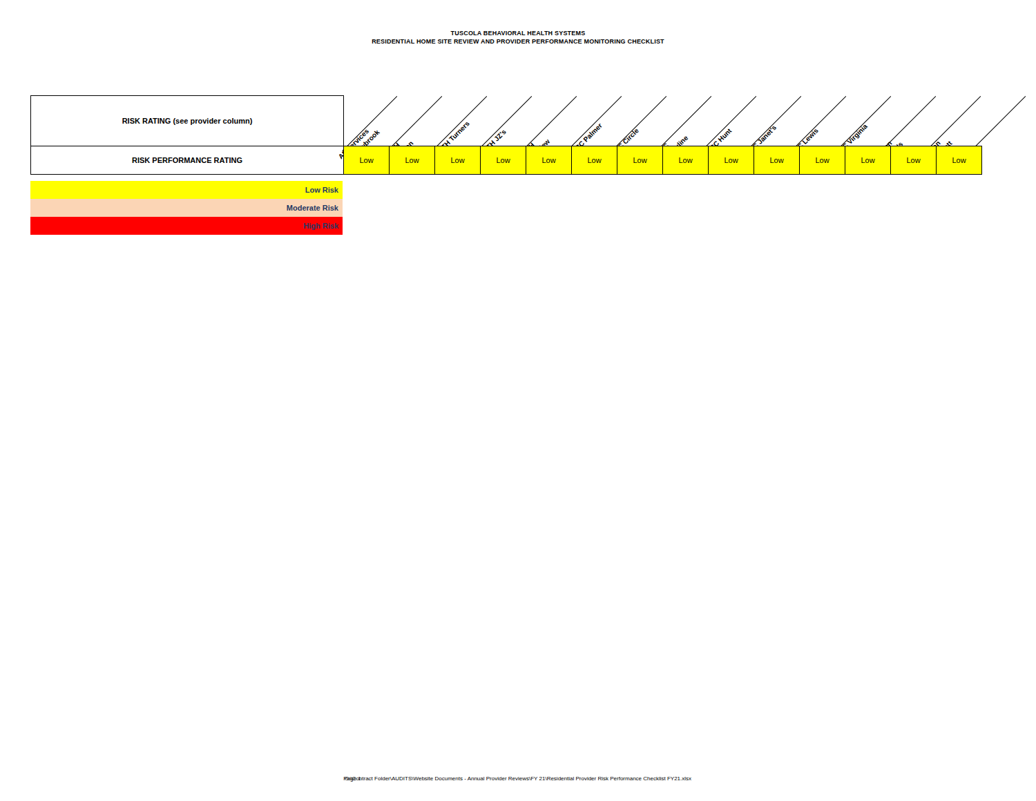TUSCOLA BEHAVIORAL HEALTH SYSTEMS
RESIDENTIAL HOME SITE REVIEW AND PROVIDER PERFORMANCE MONITORING CHECKLIST
AF Services Meadowbrook
FAITH Arlington
FAITH Turners
FAITH JZ's
FAITH Northview
FRCC Palmer
FRCC Circle Drive
FRCC Countryline
FRCC Hunt
FRCC Janet's Villa
FRCC Lewis Home
FRCC Virginia Street
Tallman Michelle's House
Wilson Charryett
| RISK RATING (see provider column) | | | | | | | | | | | | | | |
| RISK PERFORMANCE RATING | Low | Low | Low | Low | Low | Low | Low | Low | Low | Low | Low | Low | Low | Low |
Low Risk
Moderate Risk
High Risk
G:\Contract Folder\AUDITS\Website Documents - Annual Provider Reviews\FY 21\Residential Provider Risk Performance Checklist FY21.xlsx
Page 1